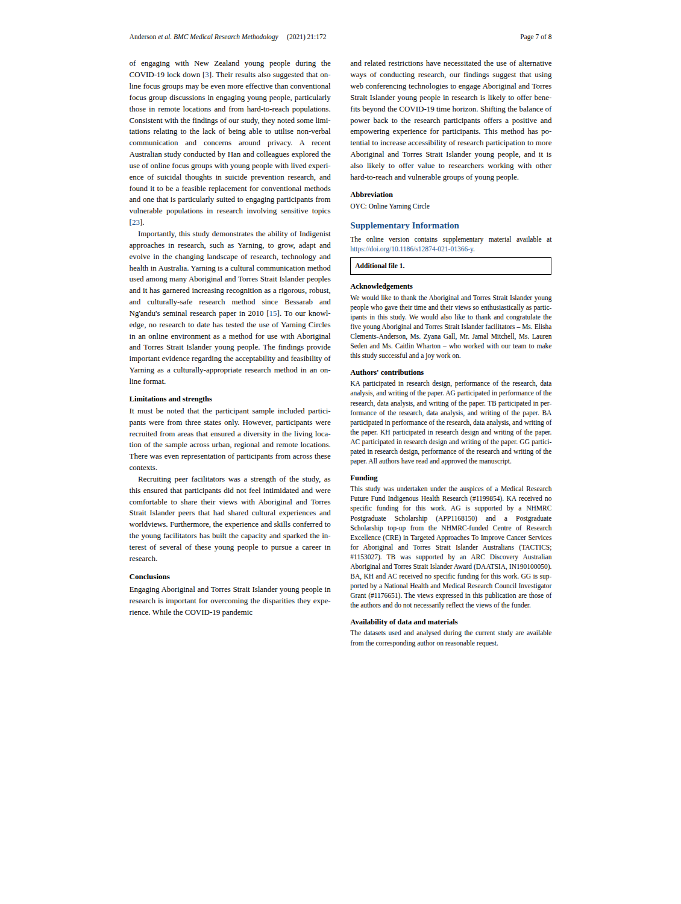Anderson et al. BMC Medical Research Methodology (2021) 21:172
Page 7 of 8
of engaging with New Zealand young people during the COVID-19 lock down [3]. Their results also suggested that online focus groups may be even more effective than conventional focus group discussions in engaging young people, particularly those in remote locations and from hard-to-reach populations. Consistent with the findings of our study, they noted some limitations relating to the lack of being able to utilise non-verbal communication and concerns around privacy. A recent Australian study conducted by Han and colleagues explored the use of online focus groups with young people with lived experience of suicidal thoughts in suicide prevention research, and found it to be a feasible replacement for conventional methods and one that is particularly suited to engaging participants from vulnerable populations in research involving sensitive topics [23].
Importantly, this study demonstrates the ability of Indigenist approaches in research, such as Yarning, to grow, adapt and evolve in the changing landscape of research, technology and health in Australia. Yarning is a cultural communication method used among many Aboriginal and Torres Strait Islander peoples and it has garnered increasing recognition as a rigorous, robust, and culturally-safe research method since Bessarab and Ng'andu's seminal research paper in 2010 [15]. To our knowledge, no research to date has tested the use of Yarning Circles in an online environment as a method for use with Aboriginal and Torres Strait Islander young people. The findings provide important evidence regarding the acceptability and feasibility of Yarning as a culturally-appropriate research method in an online format.
Limitations and strengths
It must be noted that the participant sample included participants were from three states only. However, participants were recruited from areas that ensured a diversity in the living location of the sample across urban, regional and remote locations. There was even representation of participants from across these contexts.
Recruiting peer facilitators was a strength of the study, as this ensured that participants did not feel intimidated and were comfortable to share their views with Aboriginal and Torres Strait Islander peers that had shared cultural experiences and worldviews. Furthermore, the experience and skills conferred to the young facilitators has built the capacity and sparked the interest of several of these young people to pursue a career in research.
Conclusions
Engaging Aboriginal and Torres Strait Islander young people in research is important for overcoming the disparities they experience. While the COVID-19 pandemic
and related restrictions have necessitated the use of alternative ways of conducting research, our findings suggest that using web conferencing technologies to engage Aboriginal and Torres Strait Islander young people in research is likely to offer benefits beyond the COVID-19 time horizon. Shifting the balance of power back to the research participants offers a positive and empowering experience for participants. This method has potential to increase accessibility of research participation to more Aboriginal and Torres Strait Islander young people, and it is also likely to offer value to researchers working with other hard-to-reach and vulnerable groups of young people.
Abbreviation
OYC: Online Yarning Circle
Supplementary Information
The online version contains supplementary material available at https://doi.org/10.1186/s12874-021-01366-y.
Additional file 1.
Acknowledgements
We would like to thank the Aboriginal and Torres Strait Islander young people who gave their time and their views so enthusiastically as participants in this study. We would also like to thank and congratulate the five young Aboriginal and Torres Strait Islander facilitators – Ms. Elisha Clements-Anderson, Ms. Zyana Gall, Mr. Jamal Mitchell, Ms. Lauren Seden and Ms. Caitlin Wharton – who worked with our team to make this study successful and a joy work on.
Authors' contributions
KA participated in research design, performance of the research, data analysis, and writing of the paper. AG participated in performance of the research, data analysis, and writing of the paper. TB participated in performance of the research, data analysis, and writing of the paper. BA participated in performance of the research, data analysis, and writing of the paper. KH participated in research design and writing of the paper. AC participated in research design and writing of the paper. GG participated in research design, performance of the research and writing of the paper. All authors have read and approved the manuscript.
Funding
This study was undertaken under the auspices of a Medical Research Future Fund Indigenous Health Research (#1199854). KA received no specific funding for this work. AG is supported by a NHMRC Postgraduate Scholarship (APP1168150) and a Postgraduate Scholarship top-up from the NHMRC-funded Centre of Research Excellence (CRE) in Targeted Approaches To Improve Cancer Services for Aboriginal and Torres Strait Islander Australians (TACTICS; #1153027). TB was supported by an ARC Discovery Australian Aboriginal and Torres Strait Islander Award (DAATSIA, IN190100050). BA, KH and AC received no specific funding for this work. GG is supported by a National Health and Medical Research Council Investigator Grant (#1176651). The views expressed in this publication are those of the authors and do not necessarily reflect the views of the funder.
Availability of data and materials
The datasets used and analysed during the current study are available from the corresponding author on reasonable request.